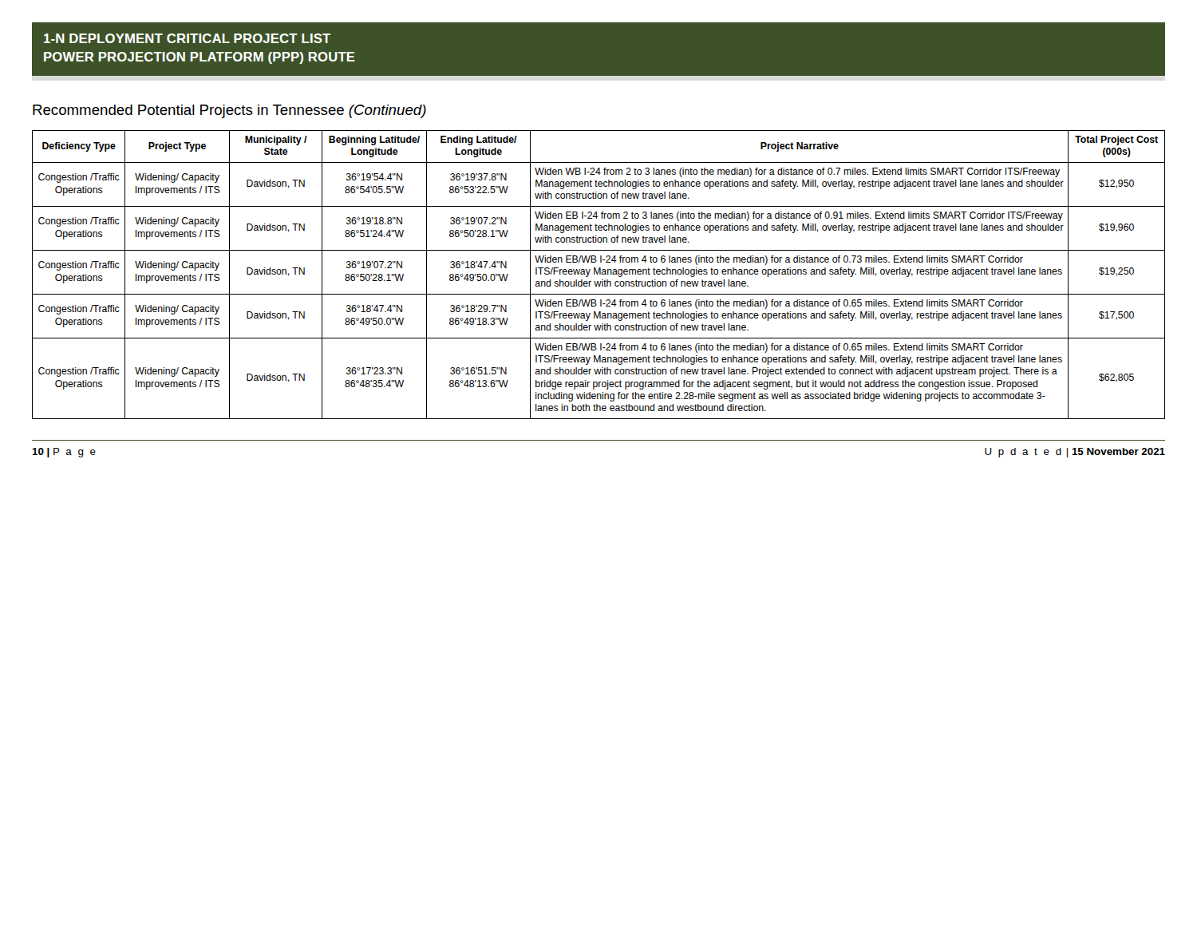1-N Deployment Critical Project List
Power Projection Platform (PPP) Route
Recommended Potential Projects in Tennessee (Continued)
| Deficiency Type | Project Type | Municipality / State | Beginning Latitude/ Longitude | Ending Latitude/ Longitude | Project Narrative | Total Project Cost (000s) |
| --- | --- | --- | --- | --- | --- | --- |
| Congestion /Traffic Operations | Widening/ Capacity Improvements / ITS | Davidson, TN | 36°19'54.4"N 86°54'05.5"W | 36°19'37.8"N 86°53'22.5"W | Widen WB I-24 from 2 to 3 lanes (into the median) for a distance of 0.7 miles. Extend limits SMART Corridor ITS/Freeway Management technologies to enhance operations and safety. Mill, overlay, restripe adjacent travel lane lanes and shoulder with construction of new travel lane. | $12,950 |
| Congestion /Traffic Operations | Widening/ Capacity Improvements / ITS | Davidson, TN | 36°19'18.8"N 86°51'24.4"W | 36°19'07.2"N 86°50'28.1"W | Widen EB I-24 from 2 to 3 lanes (into the median) for a distance of 0.91 miles. Extend limits SMART Corridor ITS/Freeway Management technologies to enhance operations and safety. Mill, overlay, restripe adjacent travel lane lanes and shoulder with construction of new travel lane. | $19,960 |
| Congestion /Traffic Operations | Widening/ Capacity Improvements / ITS | Davidson, TN | 36°19'07.2"N 86°50'28.1"W | 36°18'47.4"N 86°49'50.0"W | Widen EB/WB I-24 from 4 to 6 lanes (into the median) for a distance of 0.73 miles. Extend limits SMART Corridor ITS/Freeway Management technologies to enhance operations and safety. Mill, overlay, restripe adjacent travel lane lanes and shoulder with construction of new travel lane. | $19,250 |
| Congestion /Traffic Operations | Widening/ Capacity Improvements / ITS | Davidson, TN | 36°18'47.4"N 86°49'50.0"W | 36°18'29.7"N 86°49'18.3"W | Widen EB/WB I-24 from 4 to 6 lanes (into the median) for a distance of 0.65 miles. Extend limits SMART Corridor ITS/Freeway Management technologies to enhance operations and safety. Mill, overlay, restripe adjacent travel lane lanes and shoulder with construction of new travel lane. | $17,500 |
| Congestion /Traffic Operations | Widening/ Capacity Improvements / ITS | Davidson, TN | 36°17'23.3"N 86°48'35.4"W | 36°16'51.5"N 86°48'13.6"W | Widen EB/WB I-24 from 4 to 6 lanes (into the median) for a distance of 0.65 miles. Extend limits SMART Corridor ITS/Freeway Management technologies to enhance operations and safety. Mill, overlay, restripe adjacent travel lane lanes and shoulder with construction of new travel lane. Project extended to connect with adjacent upstream project. There is a bridge repair project programmed for the adjacent segment, but it would not address the congestion issue. Proposed including widening for the entire 2.28-mile segment as well as associated bridge widening projects to accommodate 3-lanes in both the eastbound and westbound direction. | $62,805 |
10 | P a g e
U p d a t e d | 15 November 2021